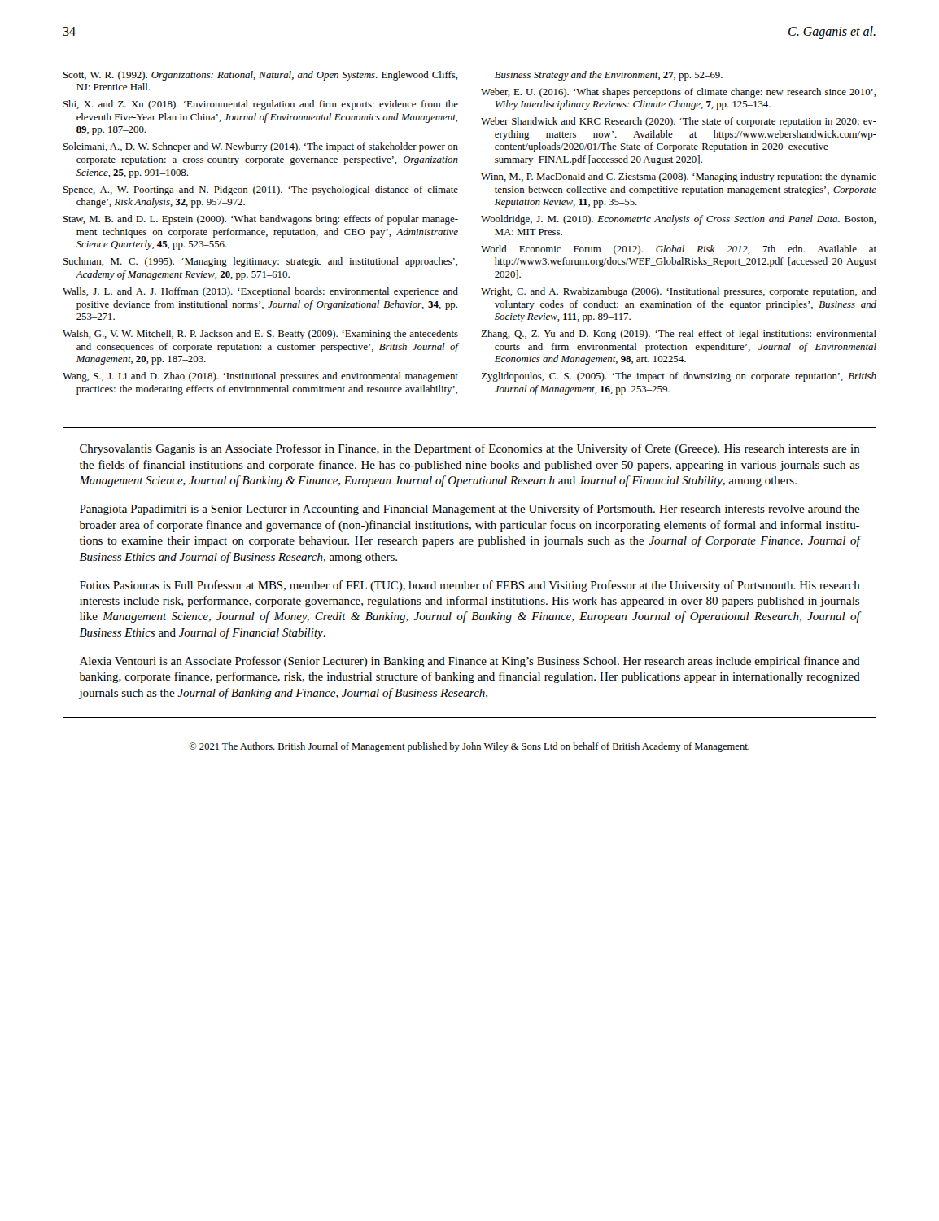34 C. Gaganis et al.
Scott, W. R. (1992). Organizations: Rational, Natural, and Open Systems. Englewood Cliffs, NJ: Prentice Hall.
Shi, X. and Z. Xu (2018). ‘Environmental regulation and firm exports: evidence from the eleventh Five-Year Plan in China’, Journal of Environmental Economics and Management, 89, pp. 187–200.
Soleimani, A., D. W. Schneper and W. Newburry (2014). ‘The impact of stakeholder power on corporate reputation: a cross-country corporate governance perspective’, Organization Science, 25, pp. 991–1008.
Spence, A., W. Poortinga and N. Pidgeon (2011). ‘The psychological distance of climate change’, Risk Analysis, 32, pp. 957–972.
Staw, M. B. and D. L. Epstein (2000). ‘What bandwagons bring: effects of popular management techniques on corporate performance, reputation, and CEO pay’, Administrative Science Quarterly, 45, pp. 523–556.
Suchman, M. C. (1995). ‘Managing legitimacy: strategic and institutional approaches’, Academy of Management Review, 20, pp. 571–610.
Walls, J. L. and A. J. Hoffman (2013). ‘Exceptional boards: environmental experience and positive deviance from institutional norms’, Journal of Organizational Behavior, 34, pp. 253–271.
Walsh, G., V. W. Mitchell, R. P. Jackson and E. S. Beatty (2009). ‘Examining the antecedents and consequences of corporate reputation: a customer perspective’, British Journal of Management, 20, pp. 187–203.
Wang, S., J. Li and D. Zhao (2018). ‘Institutional pressures and environmental management practices: the moderating effects of environmental commitment and resource availability’, Business Strategy and the Environment, 27, pp. 52–69.
Weber, E. U. (2016). ‘What shapes perceptions of climate change: new research since 2010’, Wiley Interdisciplinary Reviews: Climate Change, 7, pp. 125–134.
Weber Shandwick and KRC Research (2020). ‘The state of corporate reputation in 2020: everything matters now’. Available at https://www.webershandwick.com/wp-content/uploads/2020/01/The-State-of-Corporate-Reputation-in-2020_executive-summary_FINAL.pdf [accessed 20 August 2020].
Winn, M., P. MacDonald and C. Ziestsma (2008). ‘Managing industry reputation: the dynamic tension between collective and competitive reputation management strategies’, Corporate Reputation Review, 11, pp. 35–55.
Wooldridge, J. M. (2010). Econometric Analysis of Cross Section and Panel Data. Boston, MA: MIT Press.
World Economic Forum (2012). Global Risk 2012, 7th edn. Available at http://www3.weforum.org/docs/WEF_GlobalRisks_Report_2012.pdf [accessed 20 August 2020].
Wright, C. and A. Rwabizambuga (2006). ‘Institutional pressures, corporate reputation, and voluntary codes of conduct: an examination of the equator principles’, Business and Society Review, 111, pp. 89–117.
Zhang, Q., Z. Yu and D. Kong (2019). ‘The real effect of legal institutions: environmental courts and firm environmental protection expenditure’, Journal of Environmental Economics and Management, 98, art. 102254.
Zyglidopoulos, C. S. (2005). ‘The impact of downsizing on corporate reputation’, British Journal of Management, 16, pp. 253–259.
Chrysovalantis Gaganis is an Associate Professor in Finance, in the Department of Economics at the University of Crete (Greece). His research interests are in the fields of financial institutions and corporate finance. He has co-published nine books and published over 50 papers, appearing in various journals such as Management Science, Journal of Banking & Finance, European Journal of Operational Research and Journal of Financial Stability, among others.
Panagiota Papadimitri is a Senior Lecturer in Accounting and Financial Management at the University of Portsmouth. Her research interests revolve around the broader area of corporate finance and governance of (non-)financial institutions, with particular focus on incorporating elements of formal and informal institutions to examine their impact on corporate behaviour. Her research papers are published in journals such as the Journal of Corporate Finance, Journal of Business Ethics and Journal of Business Research, among others.
Fotios Pasiouras is Full Professor at MBS, member of FEL (TUC), board member of FEBS and Visiting Professor at the University of Portsmouth. His research interests include risk, performance, corporate governance, regulations and informal institutions. His work has appeared in over 80 papers published in journals like Management Science, Journal of Money, Credit & Banking, Journal of Banking & Finance, European Journal of Operational Research, Journal of Business Ethics and Journal of Financial Stability.
Alexia Ventouri is an Associate Professor (Senior Lecturer) in Banking and Finance at King’s Business School. Her research areas include empirical finance and banking, corporate finance, performance, risk, the industrial structure of banking and financial regulation. Her publications appear in internationally recognized journals such as the Journal of Banking and Finance, Journal of Business Research,
© 2021 The Authors. British Journal of Management published by John Wiley & Sons Ltd on behalf of British Academy of Management.